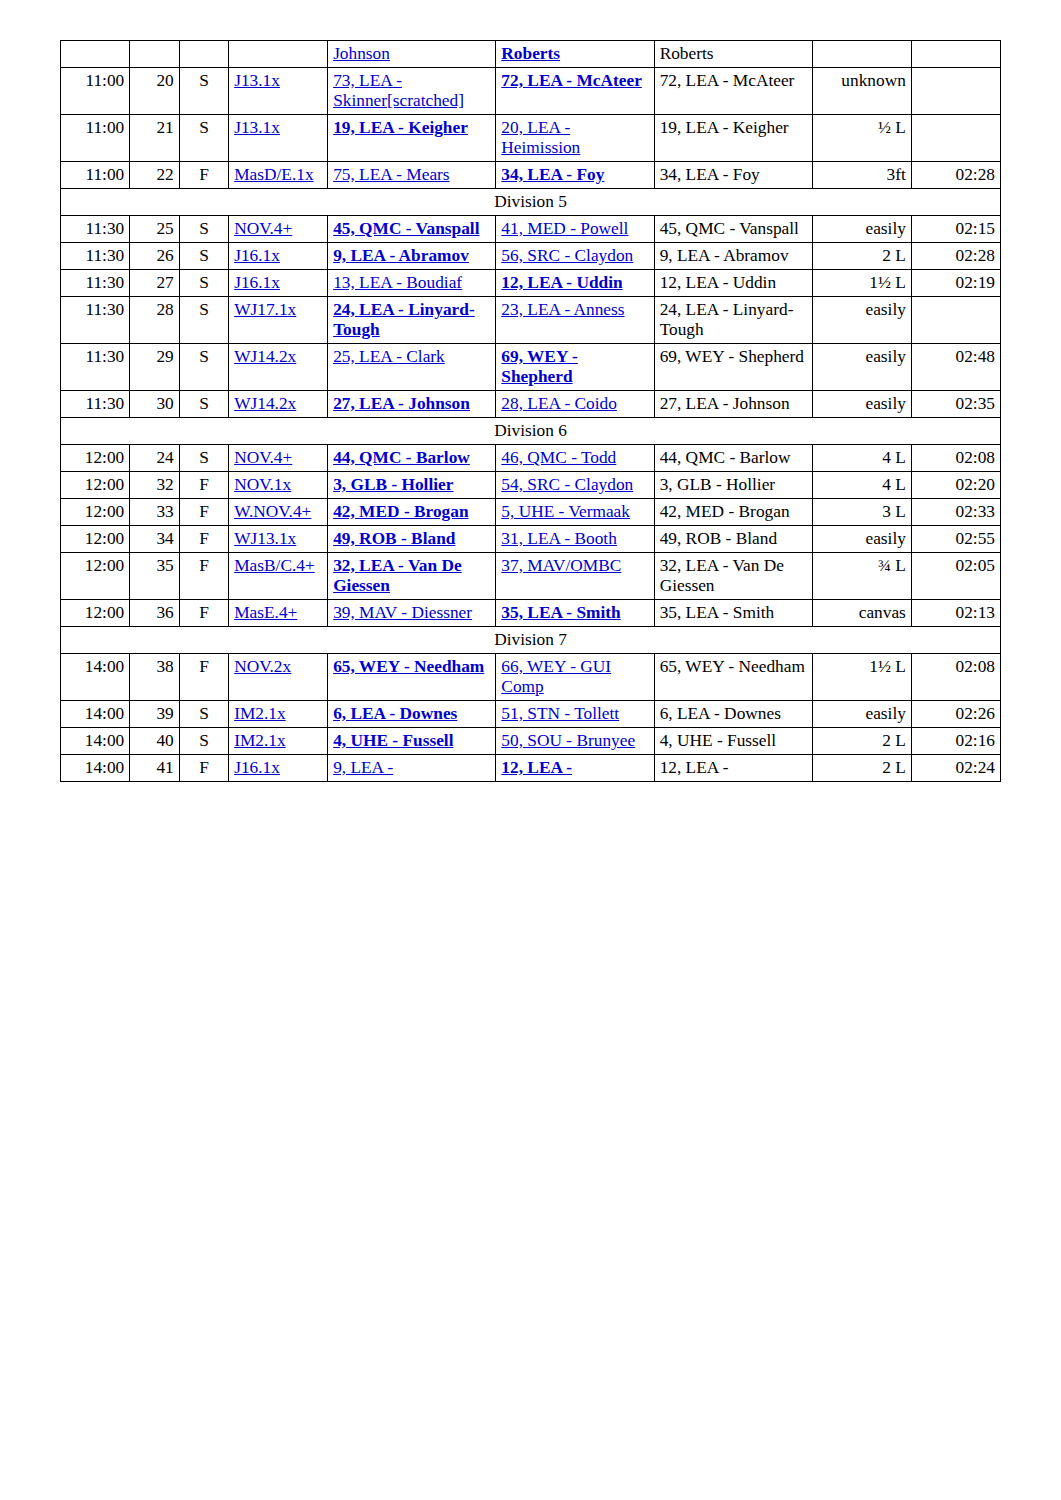| | | | | Johnson | Roberts | Roberts | | |
| 11:00 | 20 | S | J13.1x | 73, LEA - Skinner[scratched] | 72, LEA - McAteer | 72, LEA - McAteer | unknown | |
| 11:00 | 21 | S | J13.1x | 19, LEA - Keigher | 20, LEA - Heimission | 19, LEA - Keigher | ½ L | |
| 11:00 | 22 | F | MasD/E.1x | 75, LEA - Mears | 34, LEA - Foy | 34, LEA - Foy | 3ft | 02:28 |
| Division 5 |
| 11:30 | 25 | S | NOV.4+ | 45, QMC - Vanspall | 41, MED - Powell | 45, QMC - Vanspall | easily | 02:15 |
| 11:30 | 26 | S | J16.1x | 9, LEA - Abramov | 56, SRC - Claydon | 9, LEA - Abramov | 2 L | 02:28 |
| 11:30 | 27 | S | J16.1x | 13, LEA - Boudiaf | 12, LEA - Uddin | 12, LEA - Uddin | 1½ L | 02:19 |
| 11:30 | 28 | S | WJ17.1x | 24, LEA - Linyard-Tough | 23, LEA - Anness | 24, LEA - Linyard-Tough | easily | |
| 11:30 | 29 | S | WJ14.2x | 25, LEA - Clark | 69, WEY - Shepherd | 69, WEY - Shepherd | easily | 02:48 |
| 11:30 | 30 | S | WJ14.2x | 27, LEA - Johnson | 28, LEA - Coido | 27, LEA - Johnson | easily | 02:35 |
| Division 6 |
| 12:00 | 24 | S | NOV.4+ | 44, QMC - Barlow | 46, QMC - Todd | 44, QMC - Barlow | 4 L | 02:08 |
| 12:00 | 32 | F | NOV.1x | 3, GLB - Hollier | 54, SRC - Claydon | 3, GLB - Hollier | 4 L | 02:20 |
| 12:00 | 33 | F | W.NOV.4+ | 42, MED - Brogan | 5, UHE - Vermaak | 42, MED - Brogan | 3 L | 02:33 |
| 12:00 | 34 | F | WJ13.1x | 49, ROB - Bland | 31, LEA - Booth | 49, ROB - Bland | easily | 02:55 |
| 12:00 | 35 | F | MasB/C.4+ | 32, LEA - Van De Giessen | 37, MAV/OMBC | 32, LEA - Van De Giessen | ¾ L | 02:05 |
| 12:00 | 36 | F | MasE.4+ | 39, MAV - Diessner | 35, LEA - Smith | 35, LEA - Smith | canvas | 02:13 |
| Division 7 |
| 14:00 | 38 | F | NOV.2x | 65, WEY - Needham | 66, WEY - GUI Comp | 65, WEY - Needham | 1½ L | 02:08 |
| 14:00 | 39 | S | IM2.1x | 6, LEA - Downes | 51, STN - Tollett | 6, LEA - Downes | easily | 02:26 |
| 14:00 | 40 | S | IM2.1x | 4, UHE - Fussell | 50, SOU - Brunyee | 4, UHE - Fussell | 2 L | 02:16 |
| 14:00 | 41 | F | J16.1x | 9, LEA - | 12, LEA - | 12, LEA - | 2 L | 02:24 |